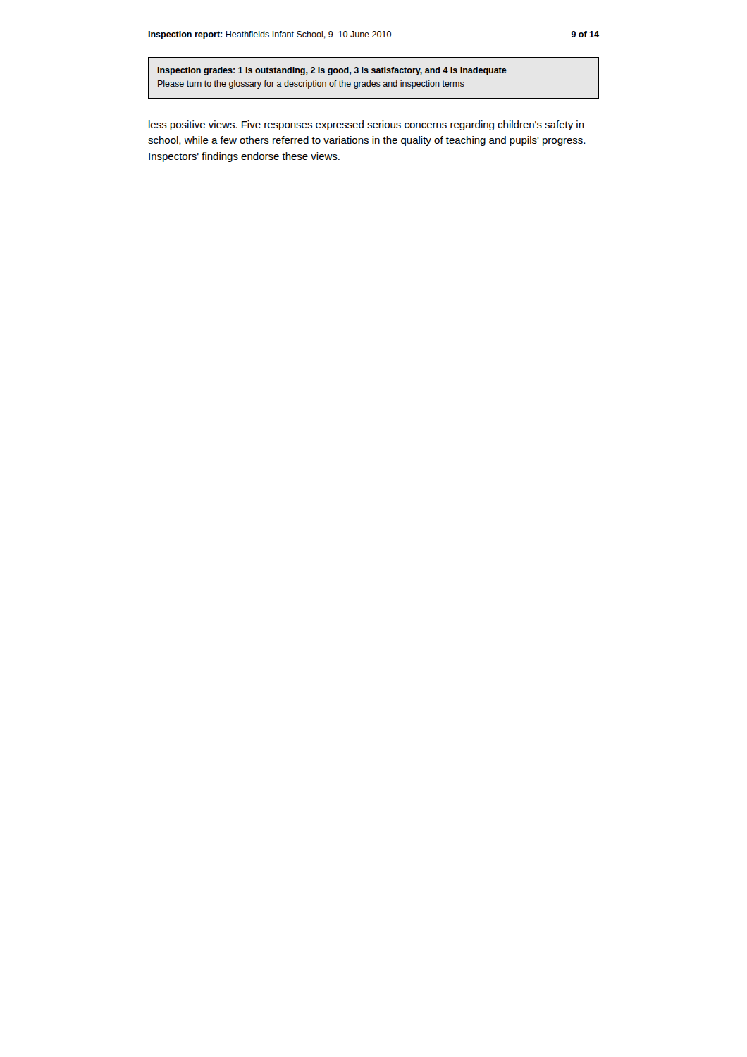Inspection report: Heathfields Infant School, 9–10 June 2010
9 of 14
Inspection grades: 1 is outstanding, 2 is good, 3 is satisfactory, and 4 is inadequate
Please turn to the glossary for a description of the grades and inspection terms
less positive views. Five responses expressed serious concerns regarding children's safety in school, while a few others referred to variations in the quality of teaching and pupils' progress. Inspectors' findings endorse these views.